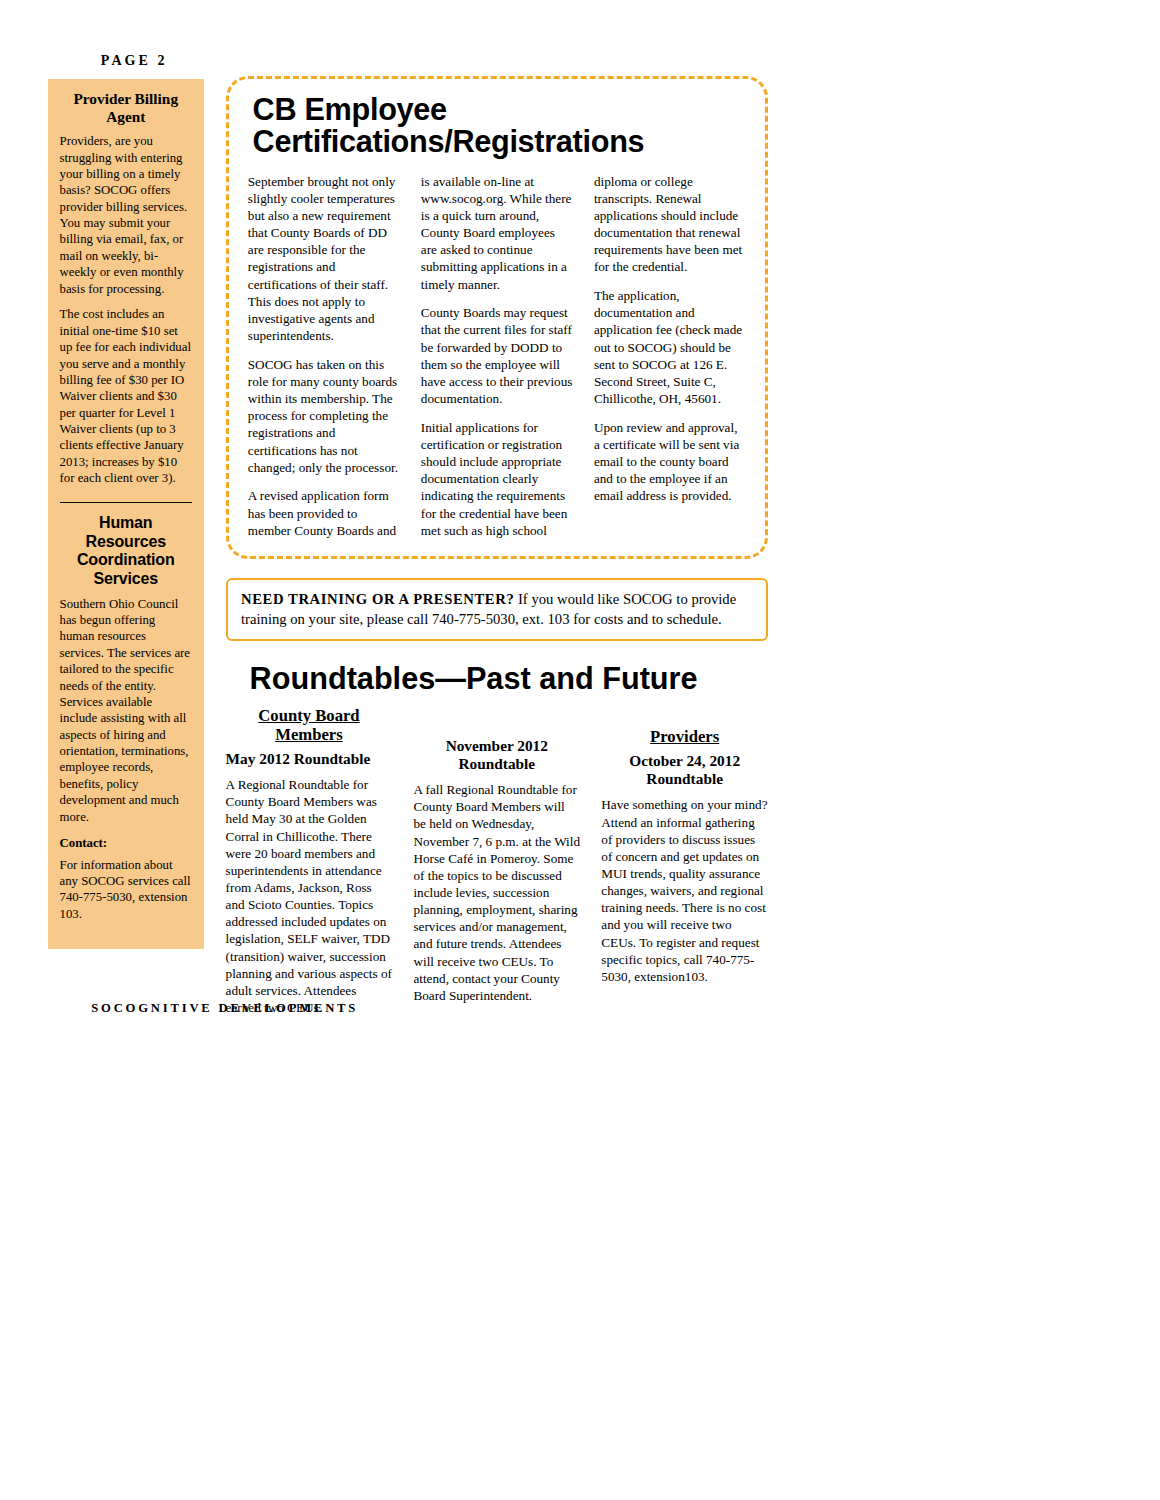PAGE 2
Provider Billing Agent
Providers, are you struggling with entering your billing on a timely basis? SOCOG offers provider billing services. You may submit your billing via email, fax, or mail on weekly, bi-weekly or even monthly basis for processing.
The cost includes an initial one-time $10 set up fee for each individual you serve and a monthly billing fee of $30 per IO Waiver clients and $30 per quarter for Level 1 Waiver clients (up to 3 clients effective January 2013; increases by $10 for each client over 3).
Human Resources Coordination Services
Southern Ohio Council has begun offering human resources services. The services are tailored to the specific needs of the entity. Services available include assisting with all aspects of hiring and orientation, terminations, employee records, benefits, policy development and much more.
Contact:
For information about any SOCOG services call 740-775-5030, extension 103.
CB Employee Certifications/Registrations
September brought not only slightly cooler temperatures but also a new requirement that County Boards of DD are responsible for the registrations and certifications of their staff. This does not apply to investigative agents and superintendents.
SOCOG has taken on this role for many county boards within its membership. The process for completing the registrations and certifications has not changed; only the processor.
A revised application form has been provided to member County Boards and is available on-line at www.socog.org. While there is a quick turn around, County Board employees are asked to continue submitting applications in a timely manner.
County Boards may request that the current files for staff be forwarded by DODD to them so the employee will have access to their previous documentation.
Initial applications for certification or registration should include appropriate documentation clearly indicating the requirements for the credential have been met such as high school diploma or college transcripts. Renewal applications should include documentation that renewal requirements have been met for the credential.
The application, documentation and application fee (check made out to SOCOG) should be sent to SOCOG at 126 E. Second Street, Suite C, Chillicothe, OH, 45601.
Upon review and approval, a certificate will be sent via email to the county board and to the employee if an email address is provided.
NEED TRAINING OR A PRESENTER? If you would like SOCOG to provide training on your site, please call 740-775-5030, ext. 103 for costs and to schedule.
Roundtables—Past and Future
County Board Members
May 2012 Roundtable
A Regional Roundtable for County Board Members was held May 30 at the Golden Corral in Chillicothe. There were 20 board members and superintendents in attendance from Adams, Jackson, Ross and Scioto Counties. Topics addressed included updates on legislation, SELF waiver, TDD (transition) waiver, succession planning and various aspects of adult services. Attendees earned two CEUs.
November 2012 Roundtable
A fall Regional Roundtable for County Board Members will be held on Wednesday, November 7, 6 p.m. at the Wild Horse Café in Pomeroy. Some of the topics to be discussed include levies, succession planning, employment, sharing services and/or management, and future trends. Attendees will receive two CEUs. To attend, contact your County Board Superintendent.
Providers
October 24, 2012 Roundtable
Have something on your mind? Attend an informal gathering of providers to discuss issues of concern and get updates on MUI trends, quality assurance changes, waivers, and regional training needs. There is no cost and you will receive two CEUs. To register and request specific topics, call 740-775-5030, extension103.
SOCOGNITIVE DEVELOPMENTS